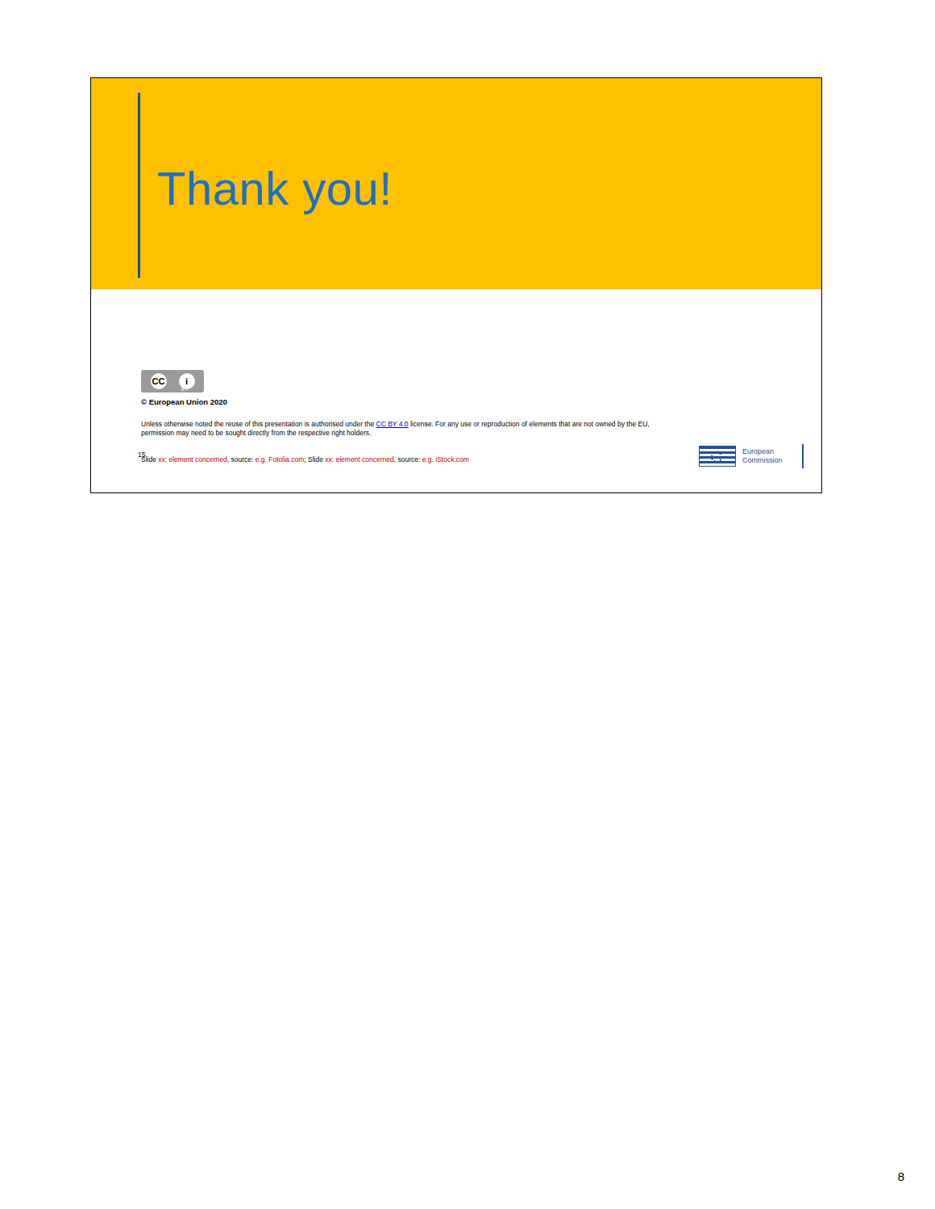Thank you!
CC i BY
© European Union 2020
Unless otherwise noted the reuse of this presentation is authorised under the CC BY 4.0 license. For any use or reproduction of elements that are not owned by the EU, permission may need to be sought directly from the respective right holders.
15
Slide xx: element concerned, source: e.g. Fotolia.com; Slide xx: element concerned, source: e.g. iStock.com
European
Commission
8